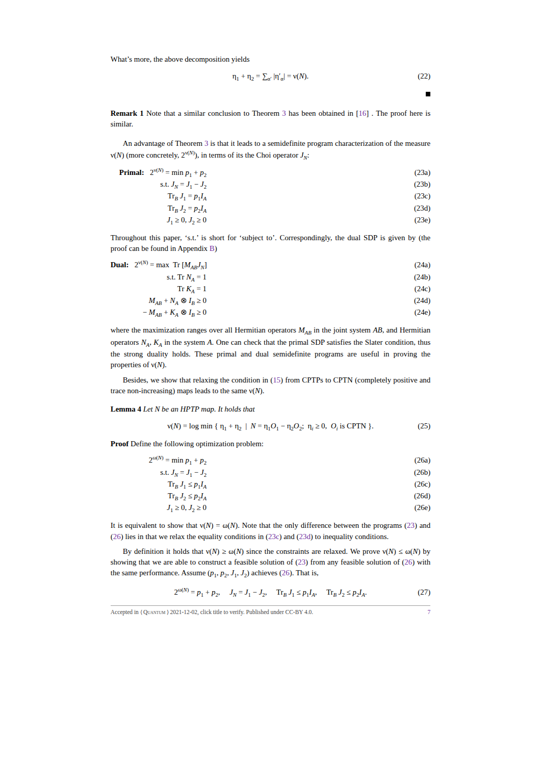What’s more, the above decomposition yields
η1 + η2 = ∑α′ |η′α| = ν(N).
(22)
Remark 1 Note that a similar conclusion to Theorem 3 has been obtained in [16] . The proof here is similar.
An advantage of Theorem 3 is that it leads to a semidefinite program characterization of the measure ν(N) (more concretely, 2ν(N)), in terms of its the Choi operator JN:
Primal: 2ν(N) = min p1 + p2
(23a)
s.t. JN = J1 − J2
(23b)
TrB J1 = p1IA
(23c)
TrB J2 = p2IA
(23d)
J1 ≥ 0, J2 ≥ 0
(23e)
Throughout this paper, ‘s.t.’ is short for ‘subject to’. Correspondingly, the dual SDP is given by (the proof can be found in Appendix B)
Dual: 2ν(N) = max Tr [MABJN]
(24a)
s.t. Tr NA = 1
(24b)
Tr KA = 1
(24c)
MAB + NA ⊗ IB ≥ 0
(24d)
− MAB + KA ⊗ IB ≥ 0
(24e)
where the maximization ranges over all Hermitian operators MAB in the joint system AB, and Hermitian operators NA, KA in the system A. One can check that the primal SDP satisfies the Slater condition, thus the strong duality holds. These primal and dual semidefinite programs are useful in proving the properties of ν(N).
Besides, we show that relaxing the condition in (15) from CPTPs to CPTN (completely positive and trace non-increasing) maps leads to the same ν(N).
Lemma 4 Let N be an HPTP map. It holds that
ν(N) = log min { η1 + η2 | N = η1O1 − η2O2; ηi ≥ 0, Oi is CPTN }.
(25)
Proof Define the following optimization problem:
2ω(N) = min p1 + p2
(26a)
s.t. JN = J1 − J2
(26b)
TrB J1 ≤ p1IA
(26c)
TrB J2 ≤ p2IA
(26d)
J1 ≥ 0, J2 ≥ 0
(26e)
It is equivalent to show that ν(N) = ω(N). Note that the only difference between the programs (23) and (26) lies in that we relax the equality conditions in (23c) and (23d) to inequality conditions.
By definition it holds that ν(N) ≥ ω(N) since the constraints are relaxed. We prove ν(N) ≤ ω(N) by showing that we are able to construct a feasible solution of (23) from any feasible solution of (26) with the same performance. Assume (p1, p2, J1, J2) achieves (26). That is,
2ω(N) = p1 + p2, JN = J1 − J2, TrB J1 ≤ p1IA, TrB J2 ≤ p2IA.
(27)
Accepted in ⟨ Quantum ⟩ 2021-12-02, click title to verify. Published under CC-BY 4.0.
7